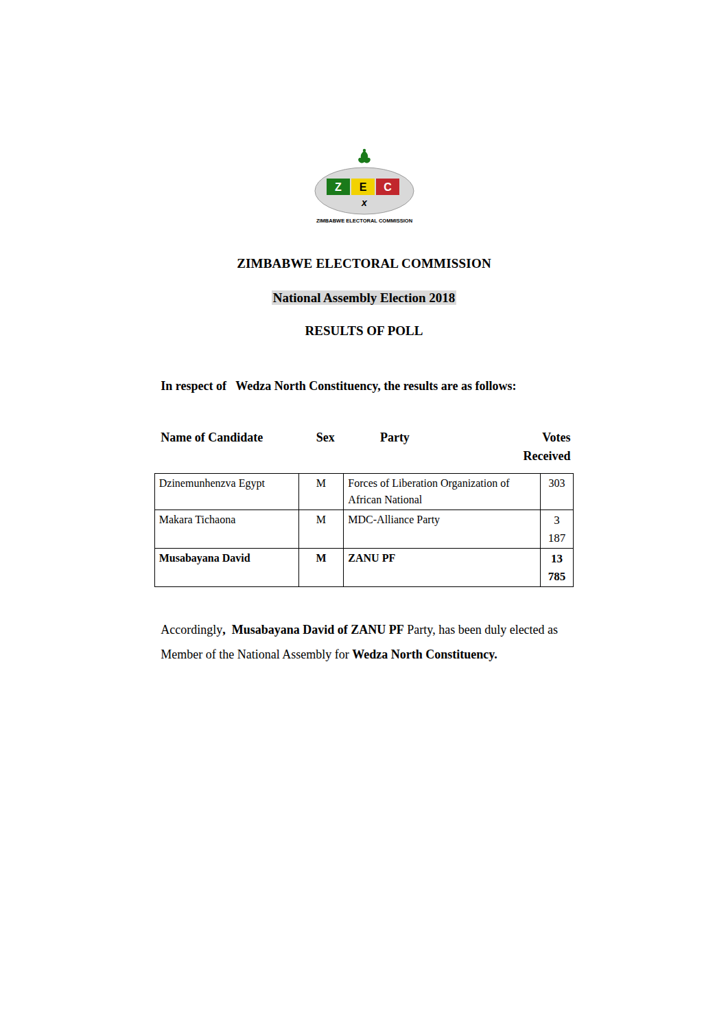Z E C x ZIMBABWE ELECTORAL COMMISSION
ZIMBABWE ELECTORAL COMMISSION
National Assembly Election 2018
RESULTS OF POLL
In respect of Wedza North Constituency, the results are as follows:
Name of Candidate
Sex
Party
Votes Received
| Dzinemunhenzva Egypt | M | Forces of Liberation Organization of African National | 303 |
| Makara Tichaona | M | MDC-Alliance Party | 3 187 |
| Musabayana David | M | ZANU PF | 13 785 |
Accordingly, Musabayana David of ZANU PF Party, has been duly elected as Member of the National Assembly for Wedza North Constituency.